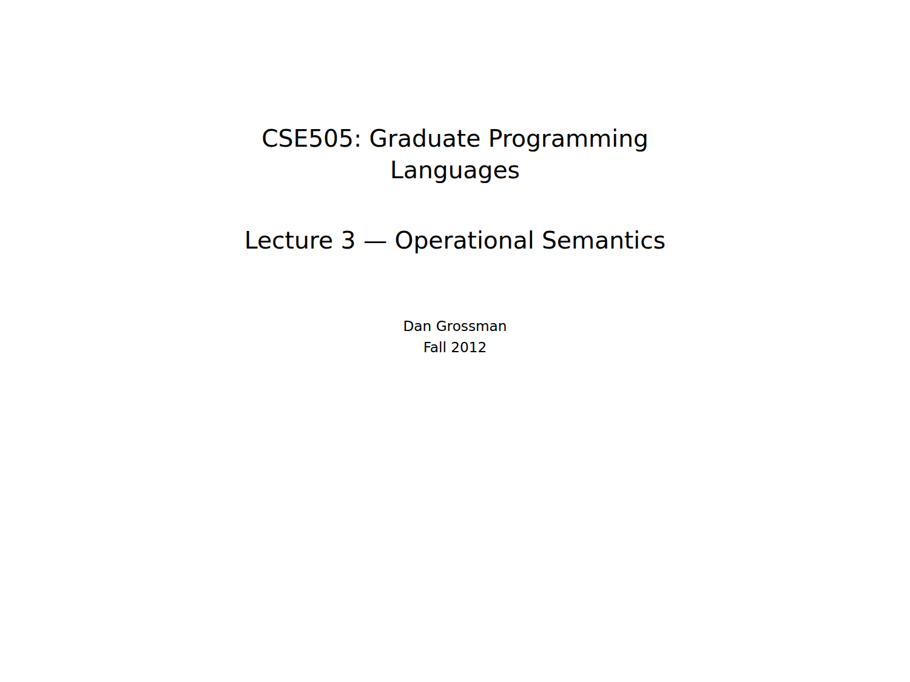CSE505: Graduate Programming Languages
Lecture 3 — Operational Semantics
Dan Grossman Fall 2012